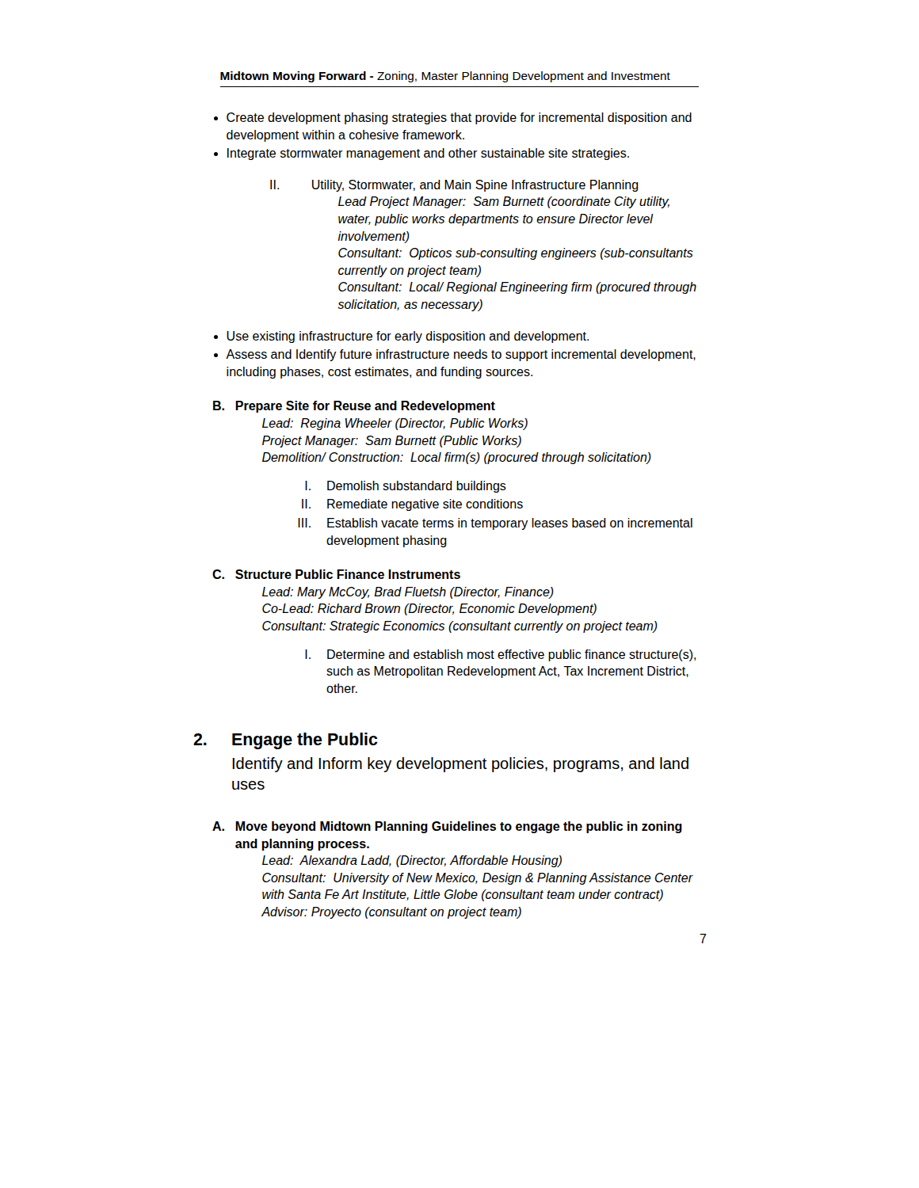Midtown Moving Forward - Zoning, Master Planning Development and Investment
Create development phasing strategies that provide for incremental disposition and development within a cohesive framework.
Integrate stormwater management and other sustainable site strategies.
II.
Utility, Stormwater, and Main Spine Infrastructure Planning
Lead Project Manager: Sam Burnett (coordinate City utility, water, public works departments to ensure Director level involvement)
Consultant: Opticos sub-consulting engineers (sub-consultants currently on project team)
Consultant: Local/ Regional Engineering firm (procured through solicitation, as necessary)
Use existing infrastructure for early disposition and development.
Assess and Identify future infrastructure needs to support incremental development, including phases, cost estimates, and funding sources.
B.
Prepare Site for Reuse and Redevelopment
Lead: Regina Wheeler (Director, Public Works)
Project Manager: Sam Burnett (Public Works)
Demolition/ Construction: Local firm(s) (procured through solicitation)
Demolish substandard buildings
Remediate negative site conditions
Establish vacate terms in temporary leases based on incremental development phasing
C.
Structure Public Finance Instruments
Lead: Mary McCoy, Brad Fluetsh (Director, Finance)
Co-Lead: Richard Brown (Director, Economic Development)
Consultant: Strategic Economics (consultant currently on project team)
Determine and establish most effective public finance structure(s), such as Metropolitan Redevelopment Act, Tax Increment District, other.
2. Engage the Public
Identify and Inform key development policies, programs, and land uses
A.
Move beyond Midtown Planning Guidelines to engage the public in zoning and planning process.
Lead: Alexandra Ladd, (Director, Affordable Housing)
Consultant: University of New Mexico, Design & Planning Assistance Center with Santa Fe Art Institute, Little Globe (consultant team under contract)
Advisor: Proyecto (consultant on project team)
7